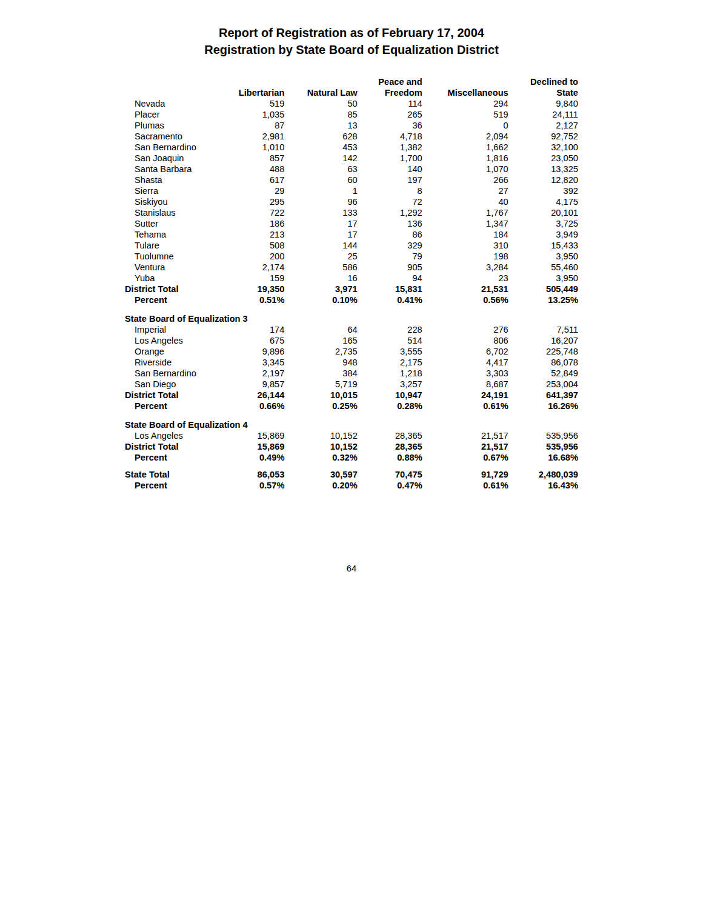Report of Registration as of February 17, 2004
Registration by State Board of Equalization District
| | | | Peace and | | Declined to |
| --- | --- | --- | --- | --- | --- |
| | Libertarian | Natural Law | Freedom | Miscellaneous | State |
| Nevada | 519 | 50 | 114 | 294 | 9,840 |
| Placer | 1,035 | 85 | 265 | 519 | 24,111 |
| Plumas | 87 | 13 | 36 | 0 | 2,127 |
| Sacramento | 2,981 | 628 | 4,718 | 2,094 | 92,752 |
| San Bernardino | 1,010 | 453 | 1,382 | 1,662 | 32,100 |
| San Joaquin | 857 | 142 | 1,700 | 1,816 | 23,050 |
| Santa Barbara | 488 | 63 | 140 | 1,070 | 13,325 |
| Shasta | 617 | 60 | 197 | 266 | 12,820 |
| Sierra | 29 | 1 | 8 | 27 | 392 |
| Siskiyou | 295 | 96 | 72 | 40 | 4,175 |
| Stanislaus | 722 | 133 | 1,292 | 1,767 | 20,101 |
| Sutter | 186 | 17 | 136 | 1,347 | 3,725 |
| Tehama | 213 | 17 | 86 | 184 | 3,949 |
| Tulare | 508 | 144 | 329 | 310 | 15,433 |
| Tuolumne | 200 | 25 | 79 | 198 | 3,950 |
| Ventura | 2,174 | 586 | 905 | 3,284 | 55,460 |
| Yuba | 159 | 16 | 94 | 23 | 3,950 |
| District Total | 19,350 | 3,971 | 15,831 | 21,531 | 505,449 |
| Percent | 0.51% | 0.10% | 0.41% | 0.56% | 13.25% |
| State Board of Equalization 3 |
| Imperial | 174 | 64 | 228 | 276 | 7,511 |
| Los Angeles | 675 | 165 | 514 | 806 | 16,207 |
| Orange | 9,896 | 2,735 | 3,555 | 6,702 | 225,748 |
| Riverside | 3,345 | 948 | 2,175 | 4,417 | 86,078 |
| San Bernardino | 2,197 | 384 | 1,218 | 3,303 | 52,849 |
| San Diego | 9,857 | 5,719 | 3,257 | 8,687 | 253,004 |
| District Total | 26,144 | 10,015 | 10,947 | 24,191 | 641,397 |
| Percent | 0.66% | 0.25% | 0.28% | 0.61% | 16.26% |
| State Board of Equalization 4 |
| Los Angeles | 15,869 | 10,152 | 28,365 | 21,517 | 535,956 |
| District Total | 15,869 | 10,152 | 28,365 | 21,517 | 535,956 |
| Percent | 0.49% | 0.32% | 0.88% | 0.67% | 16.68% |
| State Total | 86,053 | 30,597 | 70,475 | 91,729 | 2,480,039 |
| Percent | 0.57% | 0.20% | 0.47% | 0.61% | 16.43% |
64